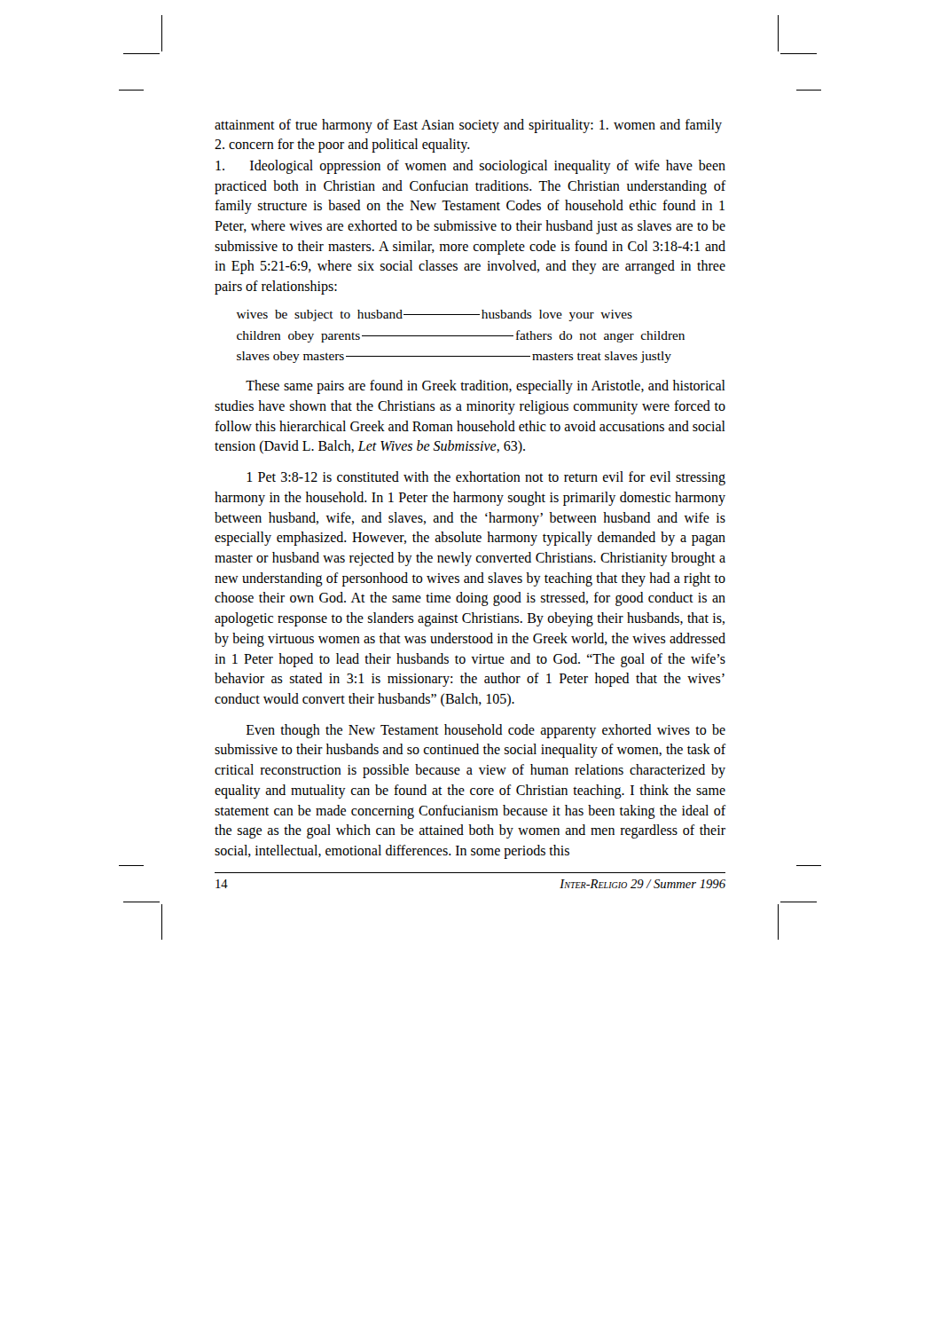attainment of true harmony of East Asian society and spirituality: 1. women and family 2. concern for the poor and political equality.
1. Ideological oppression of women and sociological inequality of wife have been practiced both in Christian and Confucian traditions. The Christian understanding of family structure is based on the New Testament Codes of household ethic found in 1 Peter, where wives are exhorted to be submissive to their husband just as slaves are to be submissive to their masters. A similar, more complete code is found in Col 3:18-4:1 and in Eph 5:21-6:9, where six social classes are involved, and they are arranged in three pairs of relationships:
wives be subject to husband husbands love your wives
children obey parents fathers do not anger children
slaves obey masters masters treat slaves justly
These same pairs are found in Greek tradition, especially in Aristotle, and historical studies have shown that the Christians as a minority religious community were forced to follow this hierarchical Greek and Roman household ethic to avoid accusations and social tension (David L. Balch, Let Wives be Submissive, 63).
1 Pet 3:8-12 is constituted with the exhortation not to return evil for evil stressing harmony in the household. In 1 Peter the harmony sought is primarily domestic harmony between husband, wife, and slaves, and the ‘harmony’ between husband and wife is especially emphasized. However, the absolute harmony typically demanded by a pagan master or husband was rejected by the newly converted Christians. Christianity brought a new understanding of personhood to wives and slaves by teaching that they had a right to choose their own God. At the same time doing good is stressed, for good conduct is an apologetic response to the slanders against Christians. By obeying their husbands, that is, by being virtuous women as that was understood in the Greek world, the wives addressed in 1 Peter hoped to lead their husbands to virtue and to God. “The goal of the wife’s behavior as stated in 3:1 is missionary: the author of 1 Peter hoped that the wives’ conduct would convert their husbands” (Balch, 105).
Even though the New Testament household code apparenty exhorted wives to be submissive to their husbands and so continued the social inequality of women, the task of critical reconstruction is possible because a view of human relations characterized by equality and mutuality can be found at the core of Christian teaching. I think the same statement can be made concerning Confucianism because it has been taking the ideal of the sage as the goal which can be attained both by women and men regardless of their social, intellectual, emotional differences. In some periods this
14 Inter-Religio 29 / Summer 1996